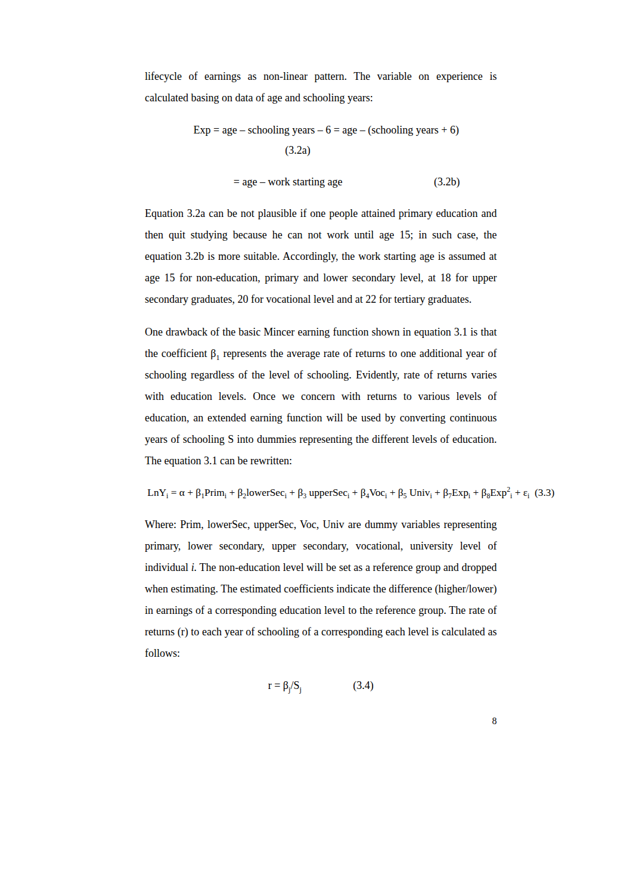lifecycle of earnings as non-linear pattern. The variable on experience is calculated basing on data of age and schooling years:
Exp = age – schooling years – 6 = age – (schooling years + 6)(3.2a)
= age – work starting age(3.2b)
Equation 3.2a can be not plausible if one people attained primary education and then quit studying because he can not work until age 15; in such case, the equation 3.2b is more suitable. Accordingly, the work starting age is assumed at age 15 for non-education, primary and lower secondary level, at 18 for upper secondary graduates, 20 for vocational level and at 22 for tertiary graduates.
One drawback of the basic Mincer earning function shown in equation 3.1 is that the coefficient β1 represents the average rate of returns to one additional year of schooling regardless of the level of schooling. Evidently, rate of returns varies with education levels. Once we concern with returns to various levels of education, an extended earning function will be used by converting continuous years of schooling S into dummies representing the different levels of education. The equation 3.1 can be rewritten:
LnYi = α + β1Primi + β2lowerSeci + β3 upperSeci + β4Voci + β5 Univi + β7Expi + β8Exp2i + εi (3.3)
Where: Prim, lowerSec, upperSec, Voc, Univ are dummy variables representing primary, lower secondary, upper secondary, vocational, university level of individual i. The non-education level will be set as a reference group and dropped when estimating. The estimated coefficients indicate the difference (higher/lower) in earnings of a corresponding education level to the reference group. The rate of returns (r) to each year of schooling of a corresponding each level is calculated as follows:
r = βj/Sj(3.4)
8